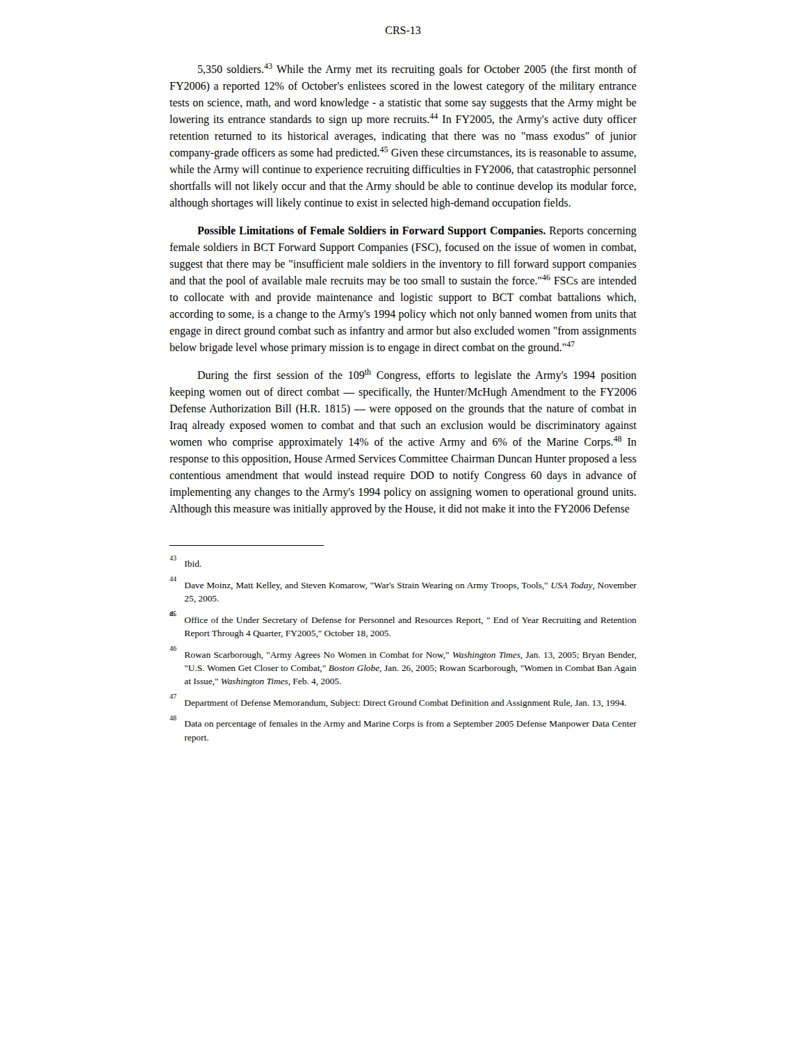CRS-13
5,350 soldiers.43 While the Army met its recruiting goals for October 2005 (the first month of FY2006) a reported 12% of October's enlistees scored in the lowest category of the military entrance tests on science, math, and word knowledge - a statistic that some say suggests that the Army might be lowering its entrance standards to sign up more recruits.44 In FY2005, the Army's active duty officer retention returned to its historical averages, indicating that there was no "mass exodus" of junior company-grade officers as some had predicted.45 Given these circumstances, its is reasonable to assume, while the Army will continue to experience recruiting difficulties in FY2006, that catastrophic personnel shortfalls will not likely occur and that the Army should be able to continue develop its modular force, although shortages will likely continue to exist in selected high-demand occupation fields.
Possible Limitations of Female Soldiers in Forward Support Companies. Reports concerning female soldiers in BCT Forward Support Companies (FSC), focused on the issue of women in combat, suggest that there may be "insufficient male soldiers in the inventory to fill forward support companies and that the pool of available male recruits may be too small to sustain the force."46 FSCs are intended to collocate with and provide maintenance and logistic support to BCT combat battalions which, according to some, is a change to the Army's 1994 policy which not only banned women from units that engage in direct ground combat such as infantry and armor but also excluded women "from assignments below brigade level whose primary mission is to engage in direct combat on the ground."47
During the first session of the 109th Congress, efforts to legislate the Army's 1994 position keeping women out of direct combat — specifically, the Hunter/McHugh Amendment to the FY2006 Defense Authorization Bill (H.R. 1815) — were opposed on the grounds that the nature of combat in Iraq already exposed women to combat and that such an exclusion would be discriminatory against women who comprise approximately 14% of the active Army and 6% of the Marine Corps.48 In response to this opposition, House Armed Services Committee Chairman Duncan Hunter proposed a less contentious amendment that would instead require DOD to notify Congress 60 days in advance of implementing any changes to the Army's 1994 policy on assigning women to operational ground units. Although this measure was initially approved by the House, it did not make it into the FY2006 Defense
43 Ibid.
44 Dave Moinz, Matt Kelley, and Steven Komarow, "War's Strain Wearing on Army Troops, Tools," USA Today, November 25, 2005.
45 Office of the Under Secretary of Defense for Personnel and Resources Report, " End of Year Recruiting and Retention Report Through 4th Quarter, FY2005," October 18, 2005.
46 Rowan Scarborough, "Army Agrees No Women in Combat for Now," Washington Times, Jan. 13, 2005; Bryan Bender, "U.S. Women Get Closer to Combat," Boston Globe, Jan. 26, 2005; Rowan Scarborough, "Women in Combat Ban Again at Issue," Washington Times, Feb. 4, 2005.
47 Department of Defense Memorandum, Subject: Direct Ground Combat Definition and Assignment Rule, Jan. 13, 1994.
48 Data on percentage of females in the Army and Marine Corps is from a September 2005 Defense Manpower Data Center report.